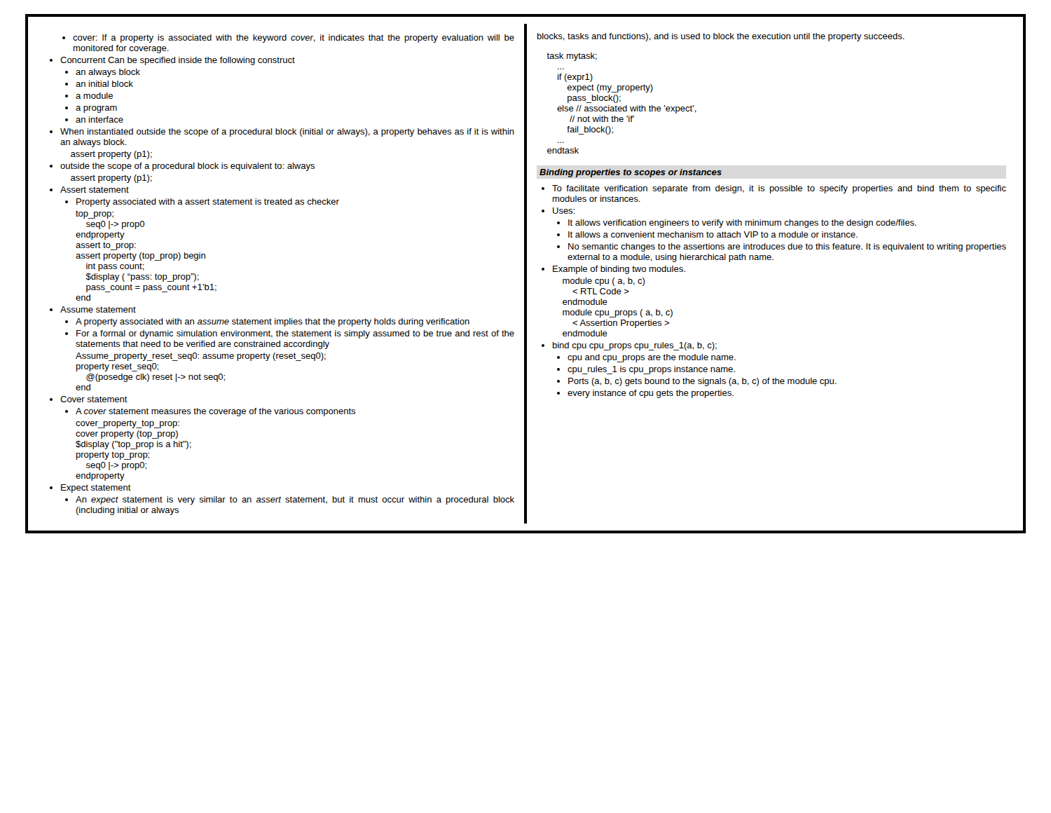cover: If a property is associated with the keyword cover, it indicates that the property evaluation will be monitored for coverage.
Concurrent Can be specified inside the following construct
an always block
an initial block
a module
a program
an interface
When instantiated outside the scope of a procedural block (initial or always), a property behaves as if it is within an always block.
assert property (p1);
outside the scope of a procedural block is equivalent to: always
assert property (p1);
Assert statement
Property associated with a assert statement is treated as checker
top_prop; seq0 |-> prop0 endproperty assert to_prop: assert property (top_prop) begin int pass count; $display ( “pass: top_prop”); pass_count = pass_count +1’b1; end
Assume statement
A property associated with an assume statement implies that the property holds during verification
For a formal or dynamic simulation environment, the statement is simply assumed to be true and rest of the statements that need to be verified are constrained accordingly
Assume_property_reset_seq0: assume property (reset_seq0); property reset_seq0; @(posedge clk) reset |-> not seq0; end
Cover statement
A cover statement measures the coverage of the various components
cover_property_top_prop: cover property (top_prop) $display ("top_prop is a hit"); property top_prop; seq0 |-> prop0; endproperty
Expect statement
An expect statement is very similar to an assert statement, but it must occur within a procedural block (including initial or always
blocks, tasks and functions), and is used to block the execution until the property succeeds.
task mytask; ... if (expr1) expect (my_property) pass_block(); else // associated with the 'expect', // not with the 'if' fail_block(); ... endtask
Binding properties to scopes or instances
To facilitate verification separate from design, it is possible to specify properties and bind them to specific modules or instances.
Uses:
It allows verification engineers to verify with minimum changes to the design code/files.
It allows a convenient mechanism to attach VIP to a module or instance.
No semantic changes to the assertions are introduces due to this feature. It is equivalent to writing properties external to a module, using hierarchical path name.
Example of binding two modules.
module cpu ( a, b, c) < RTL Code > endmodule module cpu_props ( a, b, c) < Assertion Properties > endmodule
bind cpu cpu_props cpu_rules_1(a, b, c);
cpu and cpu_props are the module name.
cpu_rules_1 is cpu_props instance name.
Ports (a, b, c) gets bound to the signals (a, b, c) of the module cpu.
every instance of cpu gets the properties.